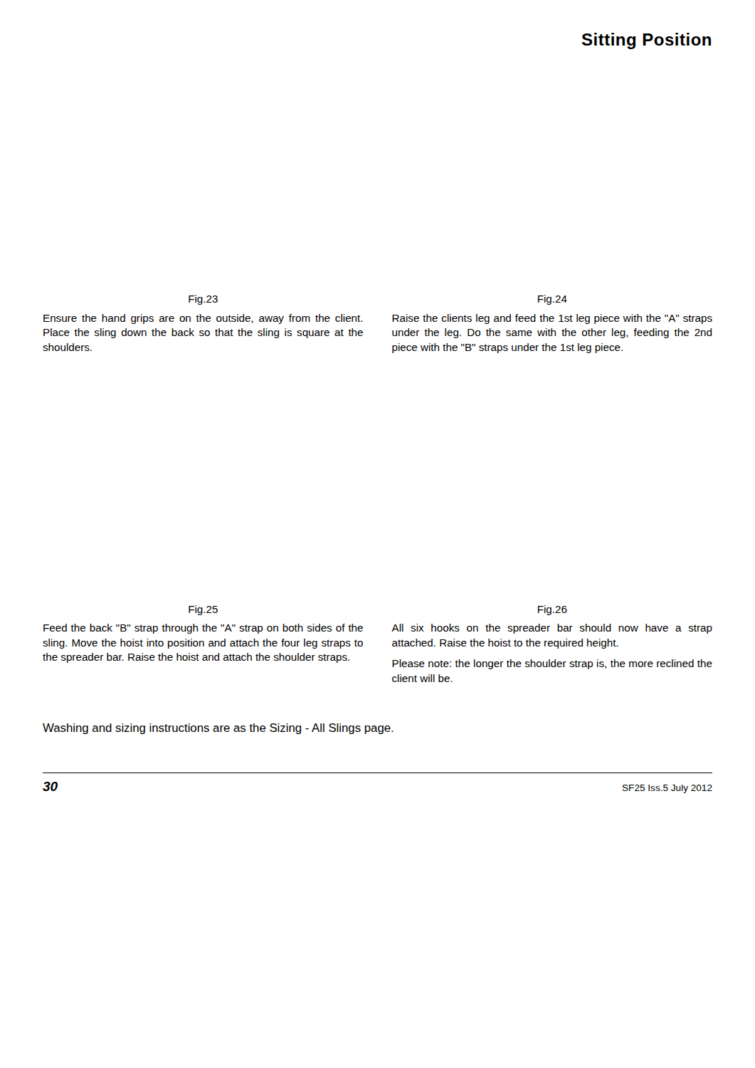Sitting Position
Fig.23
Ensure the hand grips are on the outside, away from the client. Place the sling down the back so that the sling is square at the shoulders.
Fig.24
Raise the clients leg and feed the 1st leg piece with the "A" straps under the leg. Do the same with the other leg, feeding the 2nd piece with the "B" straps under the 1st leg piece.
Fig.25
Feed the back "B" strap through the "A" strap on both sides of the sling. Move the hoist into position and attach the four leg straps to the spreader bar. Raise the hoist and attach the shoulder straps.
Fig.26
All six hooks on the spreader bar should now have a strap attached. Raise the hoist to the required height.
Please note: the longer the shoulder strap is, the more reclined the client will be.
Washing and sizing instructions are as the Sizing - All Slings page.
30 SF25 Iss.5 July 2012